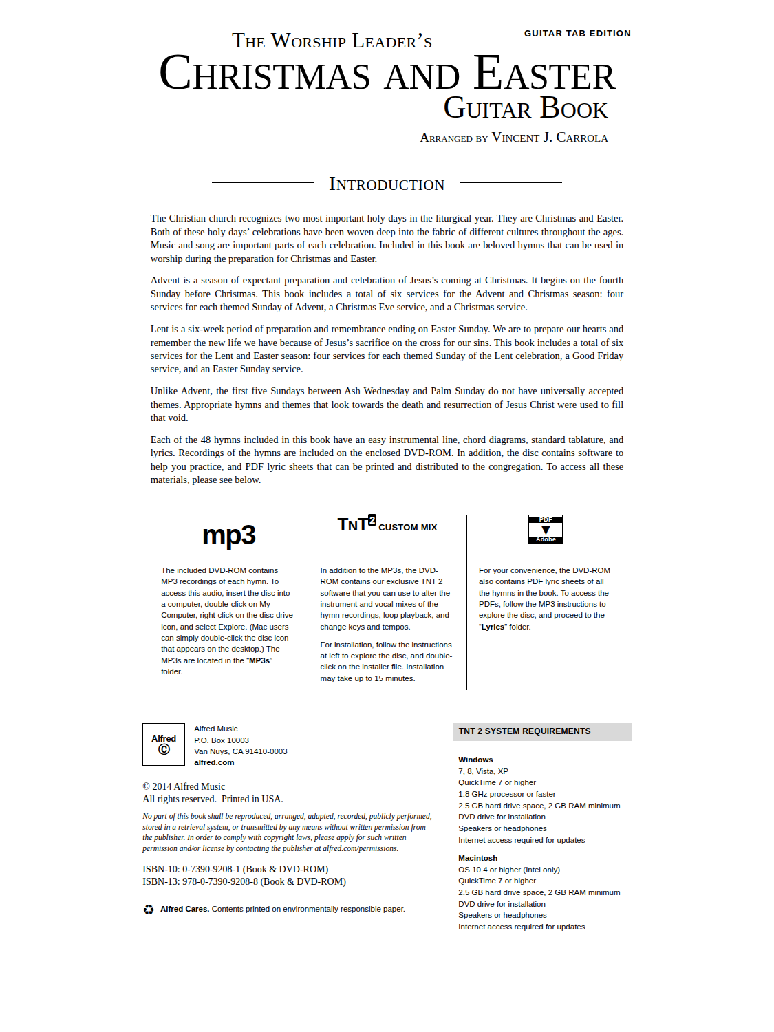Guitar Tab Edition
The Worship Leader’s
Christmas and Easter
Guitar Book
Arranged by Vincent J. Carrola
Introduction
The Christian church recognizes two most important holy days in the liturgical year. They are Christmas and Easter. Both of these holy days’ celebrations have been woven deep into the fabric of different cultures throughout the ages. Music and song are important parts of each celebration. Included in this book are beloved hymns that can be used in worship during the preparation for Christmas and Easter.
Advent is a season of expectant preparation and celebration of Jesus’s coming at Christmas. It begins on the fourth Sunday before Christmas. This book includes a total of six services for the Advent and Christmas season: four services for each themed Sunday of Advent, a Christmas Eve service, and a Christmas service.
Lent is a six-week period of preparation and remembrance ending on Easter Sunday. We are to prepare our hearts and remember the new life we have because of Jesus’s sacrifice on the cross for our sins. This book includes a total of six services for the Lent and Easter season: four services for each themed Sunday of the Lent celebration, a Good Friday service, and an Easter Sunday service.
Unlike Advent, the first five Sundays between Ash Wednesday and Palm Sunday do not have universally accepted themes. Appropriate hymns and themes that look towards the death and resurrection of Jesus Christ were used to fill that void.
Each of the 48 hymns included in this book have an easy instrumental line, chord diagrams, standard tablature, and lyrics. Recordings of the hymns are included on the enclosed DVD-ROM. In addition, the disc contains software to help you practice, and PDF lyric sheets that can be printed and distributed to the congregation. To access all these materials, please see below.
mp3
The included DVD-ROM contains MP3 recordings of each hymn. To access this audio, insert the disc into a computer, double-click on My Computer, right-click on the disc drive icon, and select Explore. (Mac users can simply double-click the disc icon that appears on the desktop.) The MP3s are located in the “MP3s” folder.
TNT2 CUSTOM MIX
In addition to the MP3s, the DVD-ROM contains our exclusive TNT 2 software that you can use to alter the instrument and vocal mixes of the hymn recordings, loop playback, and change keys and tempos.
For installation, follow the instructions at left to explore the disc, and double-click on the installer file. Installation may take up to 15 minutes.
PDF ▼ Adobe
For your convenience, the DVD-ROM also contains PDF lyric sheets of all the hymns in the book. To access the PDFs, follow the MP3 instructions to explore the disc, and proceed to the “Lyrics” folder.
Alfred Ⓒ
Alfred Music
P.O. Box 10003
Van Nuys, CA 91410-0003
alfred.com
© 2014 Alfred Music
All rights reserved. Printed in USA.
No part of this book shall be reproduced, arranged, adapted, recorded, publicly performed, stored in a retrieval system, or transmitted by any means without written permission from the publisher. In order to comply with copyright laws, please apply for such written permission and/or license by contacting the publisher at alfred.com/permissions.
ISBN-10: 0-7390-9208-1 (Book & DVD-ROM)
ISBN-13: 978-0-7390-9208-8 (Book & DVD-ROM)
♻ Alfred Cares. Contents printed on environmentally responsible paper.
TNT 2 System Requirements
Windows
7, 8, Vista, XP
QuickTime 7 or higher
1.8 GHz processor or faster
2.5 GB hard drive space, 2 GB RAM minimum
DVD drive for installation
Speakers or headphones
Internet access required for updates
Macintosh
OS 10.4 or higher (Intel only)
QuickTime 7 or higher
2.5 GB hard drive space, 2 GB RAM minimum
DVD drive for installation
Speakers or headphones
Internet access required for updates